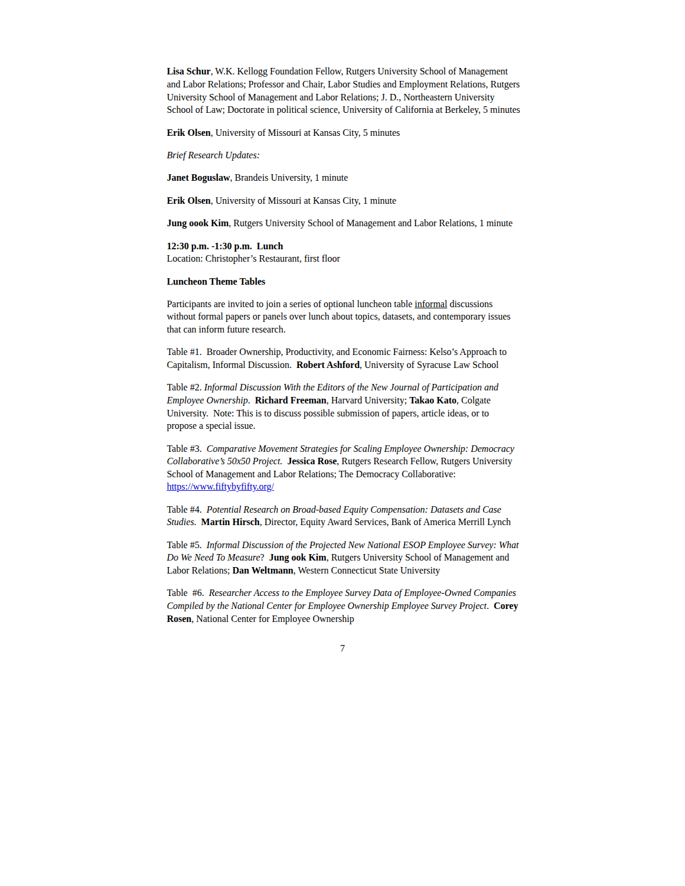Lisa Schur, W.K. Kellogg Foundation Fellow, Rutgers University School of Management and Labor Relations; Professor and Chair, Labor Studies and Employment Relations, Rutgers University School of Management and Labor Relations; J. D., Northeastern University School of Law; Doctorate in political science, University of California at Berkeley, 5 minutes
Erik Olsen, University of Missouri at Kansas City, 5 minutes
Brief Research Updates:
Janet Boguslaw, Brandeis University, 1 minute
Erik Olsen, University of Missouri at Kansas City, 1 minute
Jung oook Kim, Rutgers University School of Management and Labor Relations, 1 minute
12:30 p.m. -1:30 p.m. Lunch
Location: Christopher’s Restaurant, first floor
Luncheon Theme Tables
Participants are invited to join a series of optional luncheon table informal discussions without formal papers or panels over lunch about topics, datasets, and contemporary issues that can inform future research.
Table #1. Broader Ownership, Productivity, and Economic Fairness: Kelso’s Approach to Capitalism, Informal Discussion. Robert Ashford, University of Syracuse Law School
Table #2. Informal Discussion With the Editors of the New Journal of Participation and Employee Ownership. Richard Freeman, Harvard University; Takao Kato, Colgate University. Note: This is to discuss possible submission of papers, article ideas, or to propose a special issue.
Table #3. Comparative Movement Strategies for Scaling Employee Ownership: Democracy Collaborative’s 50x50 Project. Jessica Rose, Rutgers Research Fellow, Rutgers University School of Management and Labor Relations; The Democracy Collaborative: https://www.fiftybyfifty.org/
Table #4. Potential Research on Broad-based Equity Compensation: Datasets and Case Studies. Martin Hirsch, Director, Equity Award Services, Bank of America Merrill Lynch
Table #5. Informal Discussion of the Projected New National ESOP Employee Survey: What Do We Need To Measure? Jung ook Kim, Rutgers University School of Management and Labor Relations; Dan Weltmann, Western Connecticut State University
Table #6. Researcher Access to the Employee Survey Data of Employee-Owned Companies Compiled by the National Center for Employee Ownership Employee Survey Project. Corey Rosen, National Center for Employee Ownership
7